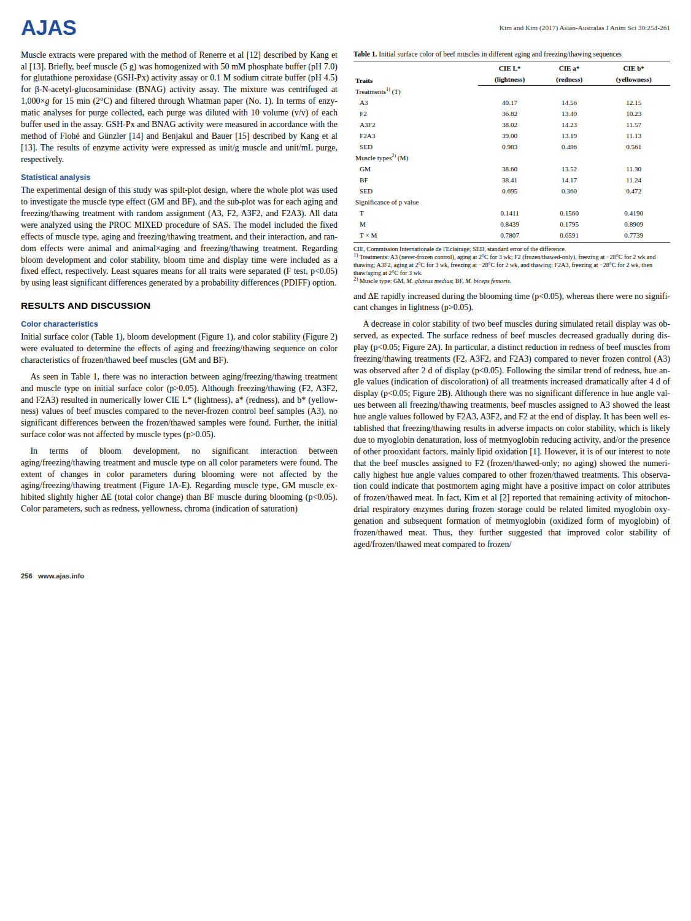AJAS
Kim and Kim (2017) Asian-Australas J Anim Sci 30:254-261
Muscle extracts were prepared with the method of Renerre et al [12] described by Kang et al [13]. Briefly, beef muscle (5 g) was homogenized with 50 mM phosphate buffer (pH 7.0) for glutathione peroxidase (GSH-Px) activity assay or 0.1 M sodium citrate buffer (pH 4.5) for β-N-acetyl-glucosaminidase (BNAG) activity assay. The mixture was centrifuged at 1,000×g for 15 min (2°C) and filtered through Whatman paper (No. 1). In terms of enzymatic analyses for purge collected, each purge was diluted with 10 volume (v/v) of each buffer used in the assay. GSH-Px and BNAG activity were measured in accordance with the method of Flohé and Günzler [14] and Benjakul and Bauer [15] described by Kang et al [13]. The results of enzyme activity were expressed as unit/g muscle and unit/mL purge, respectively.
Statistical analysis
The experimental design of this study was spilt-plot design, where the whole plot was used to investigate the muscle type effect (GM and BF), and the sub-plot was for each aging and freezing/thawing treatment with random assignment (A3, F2, A3F2, and F2A3). All data were analyzed using the PROC MIXED procedure of SAS. The model included the fixed effects of muscle type, aging and freezing/thawing treatment, and their interaction, and random effects were animal and animal×aging and freezing/thawing treatment. Regarding bloom development and color stability, bloom time and display time were included as a fixed effect, respectively. Least squares means for all traits were separated (F test, p<0.05) by using least significant differences generated by a probability differences (PDIFF) option.
RESULTS AND DISCUSSION
Color characteristics
Initial surface color (Table 1), bloom development (Figure 1), and color stability (Figure 2) were evaluated to determine the effects of aging and freezing/thawing sequence on color characteristics of frozen/thawed beef muscles (GM and BF).
As seen in Table 1, there was no interaction between aging/freezing/thawing treatment and muscle type on initial surface color (p>0.05). Although freezing/thawing (F2, A3F2, and F2A3) resulted in numerically lower CIE L* (lightness), a* (redness), and b* (yellowness) values of beef muscles compared to the never-frozen control beef samples (A3), no significant differences between the frozen/thawed samples were found. Further, the initial surface color was not affected by muscle types (p>0.05).
In terms of bloom development, no significant interaction between aging/freezing/thawing treatment and muscle type on all color parameters were found. The extent of changes in color parameters during blooming were not affected by the aging/freezing/thawing treatment (Figure 1A-E). Regarding muscle type, GM muscle exhibited slightly higher ΔE (total color change) than BF muscle during blooming (p<0.05). Color parameters, such as redness, yellowness, chroma (indication of saturation)
Table 1. Initial surface color of beef muscles in different aging and freezing/thawing sequences
| Traits | CIE L* | CIE a* | CIE b* |
| --- | --- | --- | --- |
| (lightness) | (redness) | (yellowness) |
| Treatments 1) (T) | | | |
| A3 | 40.17 | 14.56 | 12.15 |
| F2 | 36.82 | 13.40 | 10.23 |
| A3F2 | 38.02 | 14.23 | 11.57 |
| F2A3 | 39.00 | 13.19 | 11.13 |
| SED | 0.983 | 0.486 | 0.561 |
| Muscle types 2) (M) | | | |
| GM | 38.60 | 13.52 | 11.30 |
| BF | 38.41 | 14.17 | 11.24 |
| SED | 0.695 | 0.360 | 0.472 |
| Significance of p value | | | |
| T | 0.1411 | 0.1560 | 0.4190 |
| M | 0.8439 | 0.1795 | 0.8909 |
| T × M | 0.7807 | 0.6591 | 0.7739 |
CIE, Commission Internationale de l'Eclairage; SED, standard error of the difference.
1) Treatments: A3 (never-frozen control), aging at 2°C for 3 wk; F2 (frozen/thawed-only), freezing at −28°C for 2 wk and thawing; A3F2, aging at 2°C for 3 wk, freezing at −28°C for 2 wk, and thawing; F2A3, freezing at −28°C for 2 wk, then thaw/aging at 2°C for 3 wk.
2) Muscle type: GM, M. gluteus medius; BF, M. biceps femoris.
and ΔE rapidly increased during the blooming time (p<0.05), whereas there were no significant changes in lightness (p>0.05).
A decrease in color stability of two beef muscles during simulated retail display was observed, as expected. The surface redness of beef muscles decreased gradually during display (p<0.05; Figure 2A). In particular, a distinct reduction in redness of beef muscles from freezing/thawing treatments (F2, A3F2, and F2A3) compared to never frozen control (A3) was observed after 2 d of display (p<0.05). Following the similar trend of redness, hue angle values (indication of discoloration) of all treatments increased dramatically after 4 d of display (p<0.05; Figure 2B). Although there was no significant difference in hue angle values between all freezing/thawing treatments, beef muscles assigned to A3 showed the least hue angle values followed by F2A3, A3F2, and F2 at the end of display. It has been well established that freezing/thawing results in adverse impacts on color stability, which is likely due to myoglobin denaturation, loss of metmyoglobin reducing activity, and/or the presence of other prooxidant factors, mainly lipid oxidation [1]. However, it is of our interest to note that the beef muscles assigned to F2 (frozen/thawed-only; no aging) showed the numerically highest hue angle values compared to other frozen/thawed treatments. This observation could indicate that postmortem aging might have a positive impact on color attributes of frozen/thawed meat. In fact, Kim et al [2] reported that remaining activity of mitochondrial respiratory enzymes during frozen storage could be related limited myoglobin oxygenation and subsequent formation of metmyoglobin (oxidized form of myoglobin) of frozen/thawed meat. Thus, they further suggested that improved color stability of aged/frozen/thawed meat compared to frozen/
256 www.ajas.info